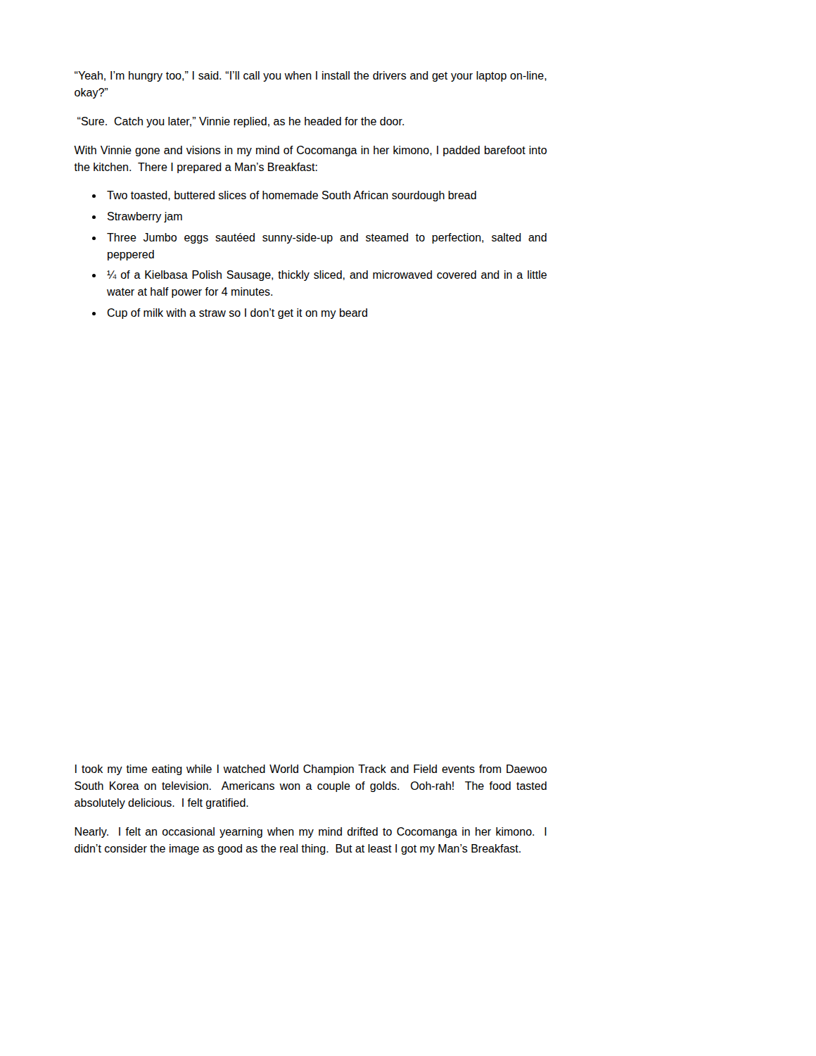“Yeah, I’m hungry too,” I said. “I’ll call you when I install the drivers and get your laptop on-line, okay?”
“Sure. Catch you later,” Vinnie replied, as he headed for the door.
With Vinnie gone and visions in my mind of Cocomanga in her kimono, I padded barefoot into the kitchen. There I prepared a Man’s Breakfast:
Two toasted, buttered slices of homemade South African sourdough bread
Strawberry jam
Three Jumbo eggs sautéed sunny-side-up and steamed to perfection, salted and peppered
¼ of a Kielbasa Polish Sausage, thickly sliced, and microwaved covered and in a little water at half power for 4 minutes.
Cup of milk with a straw so I don’t get it on my beard
I took my time eating while I watched World Champion Track and Field events from Daewoo South Korea on television. Americans won a couple of golds. Ooh-rah! The food tasted absolutely delicious. I felt gratified.
Nearly. I felt an occasional yearning when my mind drifted to Cocomanga in her kimono. I didn’t consider the image as good as the real thing. But at least I got my Man’s Breakfast.